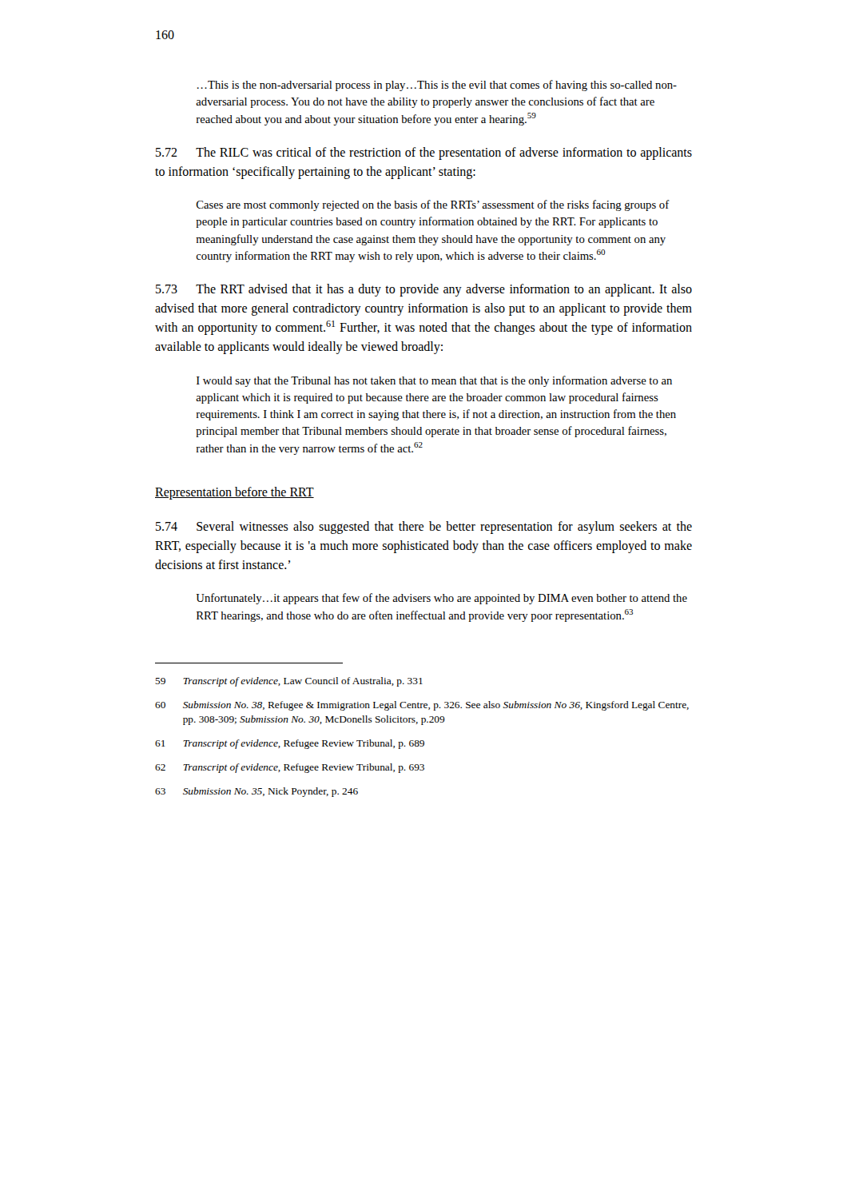160
…This is the non-adversarial process in play…This is the evil that comes of having this so-called non-adversarial process. You do not have the ability to properly answer the conclusions of fact that are reached about you and about your situation before you enter a hearing.59
5.72 The RILC was critical of the restriction of the presentation of adverse information to applicants to information ‘specifically pertaining to the applicant’ stating:
Cases are most commonly rejected on the basis of the RRTs’ assessment of the risks facing groups of people in particular countries based on country information obtained by the RRT. For applicants to meaningfully understand the case against them they should have the opportunity to comment on any country information the RRT may wish to rely upon, which is adverse to their claims.60
5.73 The RRT advised that it has a duty to provide any adverse information to an applicant. It also advised that more general contradictory country information is also put to an applicant to provide them with an opportunity to comment.61 Further, it was noted that the changes about the type of information available to applicants would ideally be viewed broadly:
I would say that the Tribunal has not taken that to mean that that is the only information adverse to an applicant which it is required to put because there are the broader common law procedural fairness requirements. I think I am correct in saying that there is, if not a direction, an instruction from the then principal member that Tribunal members should operate in that broader sense of procedural fairness, rather than in the very narrow terms of the act.62
Representation before the RRT
5.74 Several witnesses also suggested that there be better representation for asylum seekers at the RRT, especially because it is 'a much more sophisticated body than the case officers employed to make decisions at first instance.’
Unfortunately…it appears that few of the advisers who are appointed by DIMA even bother to attend the RRT hearings, and those who do are often ineffectual and provide very poor representation.63
59 Transcript of evidence, Law Council of Australia, p. 331
60 Submission No. 38, Refugee & Immigration Legal Centre, p. 326. See also Submission No 36, Kingsford Legal Centre, pp. 308-309; Submission No. 30, McDonells Solicitors, p.209
61 Transcript of evidence, Refugee Review Tribunal, p. 689
62 Transcript of evidence, Refugee Review Tribunal, p. 693
63 Submission No. 35, Nick Poynder, p. 246